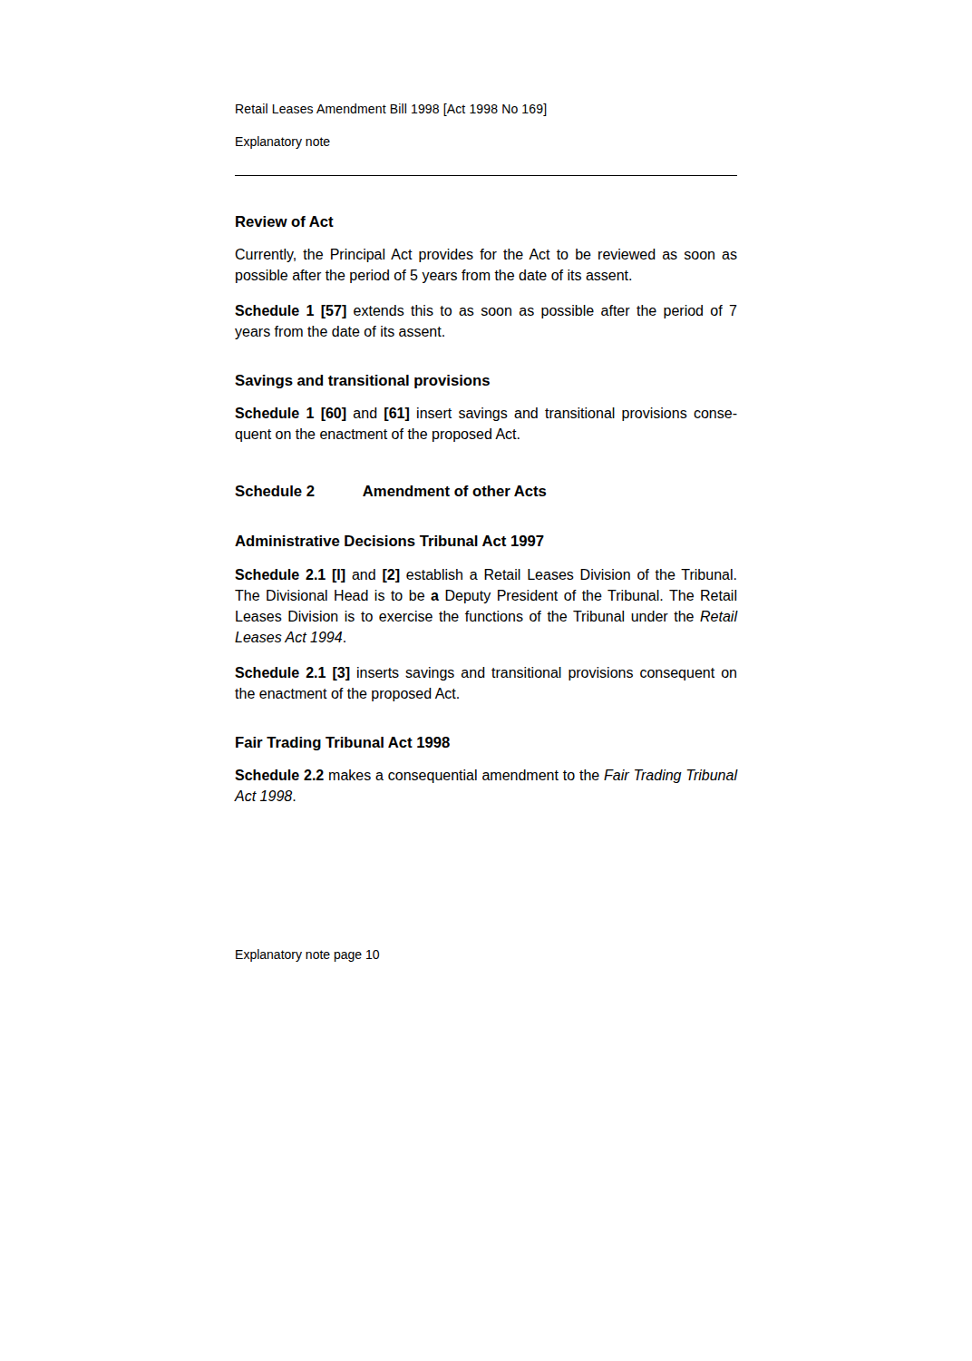Retail Leases Amendment Bill 1998 [Act 1998 No 169]
Explanatory note
Review of Act
Currently, the Principal Act provides for the Act to be reviewed as soon as possible after the period of 5 years from the date of its assent.
Schedule 1 [57] extends this to as soon as possible after the period of 7 years from the date of its assent.
Savings and transitional provisions
Schedule 1 [60] and [61] insert savings and transitional provisions consequent on the enactment of the proposed Act.
Schedule 2 Amendment of other Acts
Administrative Decisions Tribunal Act 1997
Schedule 2.1 [l] and [2] establish a Retail Leases Division of the Tribunal. The Divisional Head is to be a Deputy President of the Tribunal. The Retail Leases Division is to exercise the functions of the Tribunal under the Retail Leases Act 1994.
Schedule 2.1 [3] inserts savings and transitional provisions consequent on the enactment of the proposed Act.
Fair Trading Tribunal Act 1998
Schedule 2.2 makes a consequential amendment to the Fair Trading Tribunal Act 1998.
Explanatory note page 10